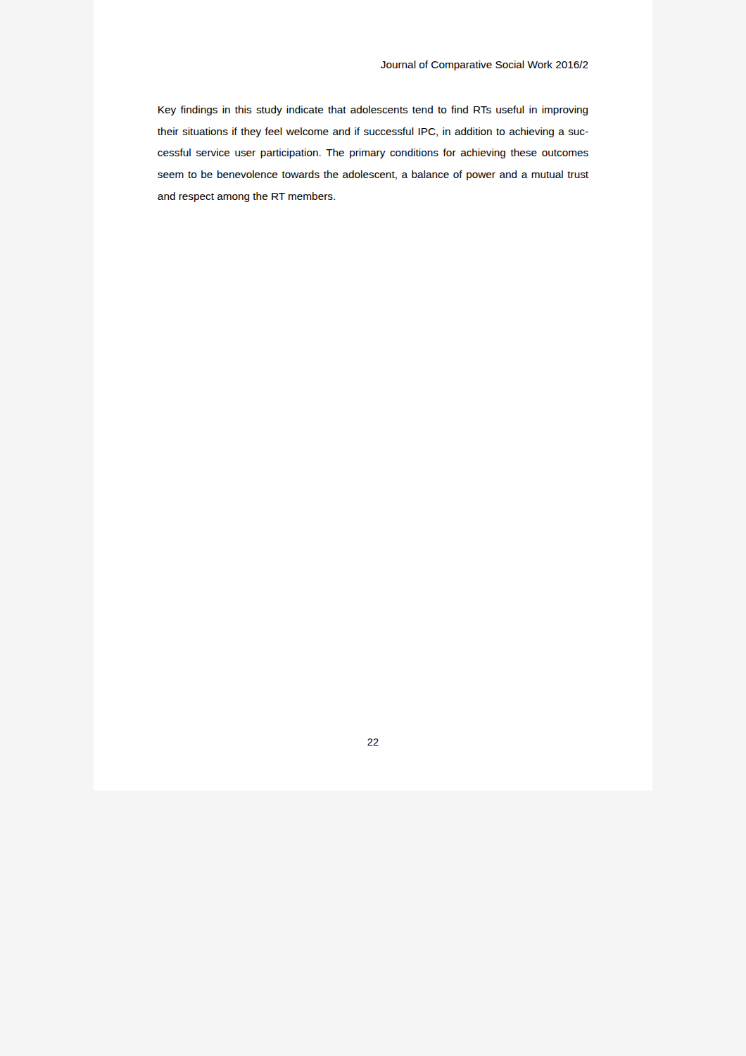Journal of Comparative Social Work 2016/2
Key findings in this study indicate that adolescents tend to find RTs useful in improving their situations if they feel welcome and if successful IPC, in addition to achieving a successful service user participation. The primary conditions for achieving these outcomes seem to be benevolence towards the adolescent, a balance of power and a mutual trust and respect among the RT members.
22